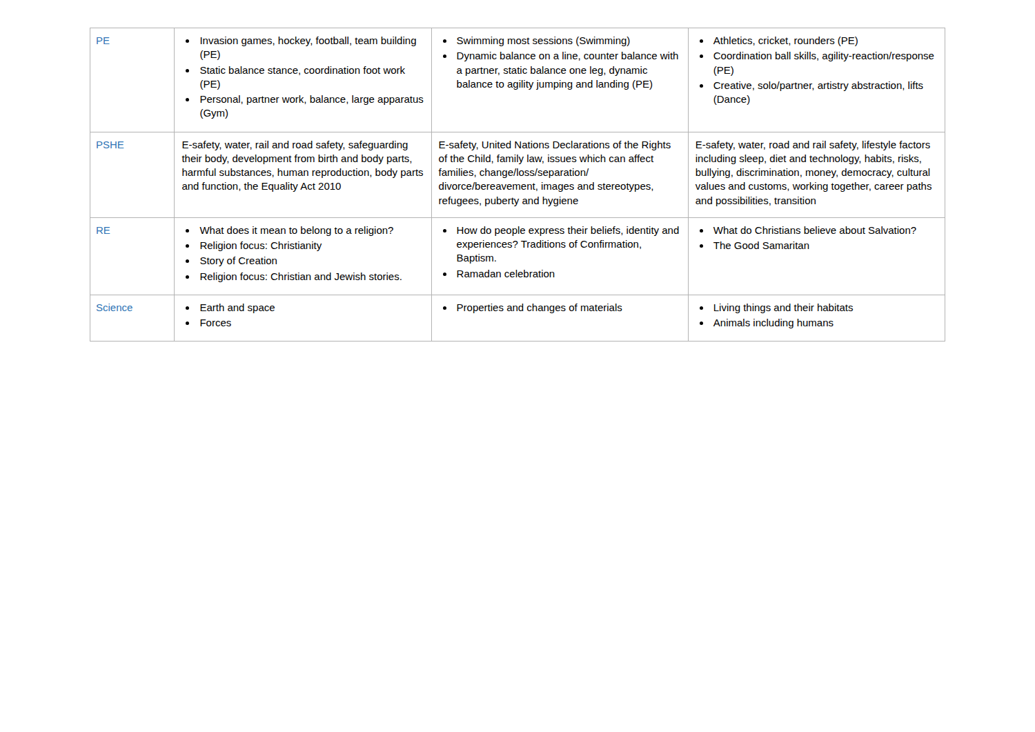| PE | Invasion games, hockey, football, team building (PE) Static balance stance, coordination foot work (PE) Personal, partner work, balance, large apparatus (Gym) | Swimming most sessions (Swimming) Dynamic balance on a line, counter balance with a partner, static balance one leg, dynamic balance to agility jumping and landing (PE) | Athletics, cricket, rounders (PE) Coordination ball skills, agility-reaction/response (PE) Creative, solo/partner, artistry abstraction, lifts (Dance) |
| PSHE | E-safety, water, rail and road safety, safeguarding their body, development from birth and body parts, harmful substances, human reproduction, body parts and function, the Equality Act 2010 | E-safety, United Nations Declarations of the Rights of the Child, family law, issues which can affect families, change/loss/separation/ divorce/bereavement, images and stereotypes, refugees, puberty and hygiene | E-safety, water, road and rail safety, lifestyle factors including sleep, diet and technology, habits, risks, bullying, discrimination, money, democracy, cultural values and customs, working together, career paths and possibilities, transition |
| RE | What does it mean to belong to a religion? Religion focus: Christianity Story of Creation Religion focus: Christian and Jewish stories. | How do people express their beliefs, identity and experiences? Traditions of Confirmation, Baptism. Ramadan celebration | What do Christians believe about Salvation? The Good Samaritan |
| Science | Earth and space Forces | Properties and changes of materials | Living things and their habitats Animals including humans |